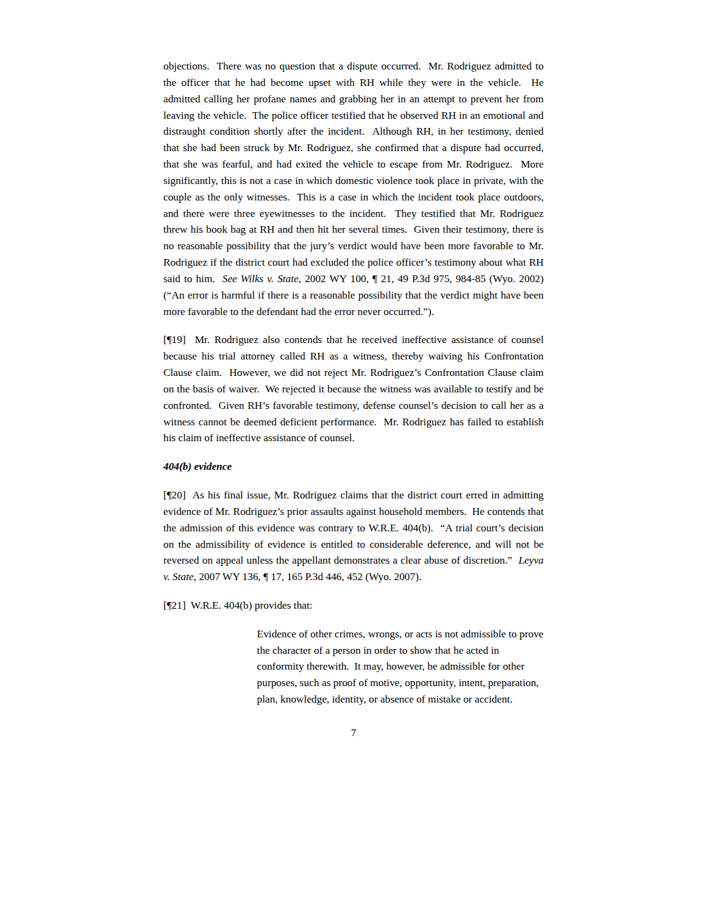objections. There was no question that a dispute occurred. Mr. Rodriguez admitted to the officer that he had become upset with RH while they were in the vehicle. He admitted calling her profane names and grabbing her in an attempt to prevent her from leaving the vehicle. The police officer testified that he observed RH in an emotional and distraught condition shortly after the incident. Although RH, in her testimony, denied that she had been struck by Mr. Rodriguez, she confirmed that a dispute had occurred, that she was fearful, and had exited the vehicle to escape from Mr. Rodriguez. More significantly, this is not a case in which domestic violence took place in private, with the couple as the only witnesses. This is a case in which the incident took place outdoors, and there were three eyewitnesses to the incident. They testified that Mr. Rodriguez threw his book bag at RH and then hit her several times. Given their testimony, there is no reasonable possibility that the jury’s verdict would have been more favorable to Mr. Rodriguez if the district court had excluded the police officer’s testimony about what RH said to him. See Wilks v. State, 2002 WY 100, ¶ 21, 49 P.3d 975, 984-85 (Wyo. 2002) (“An error is harmful if there is a reasonable possibility that the verdict might have been more favorable to the defendant had the error never occurred.”).
[¶19] Mr. Rodriguez also contends that he received ineffective assistance of counsel because his trial attorney called RH as a witness, thereby waiving his Confrontation Clause claim. However, we did not reject Mr. Rodriguez’s Confrontation Clause claim on the basis of waiver. We rejected it because the witness was available to testify and be confronted. Given RH’s favorable testimony, defense counsel’s decision to call her as a witness cannot be deemed deficient performance. Mr. Rodriguez has failed to establish his claim of ineffective assistance of counsel.
404(b) evidence
[¶20] As his final issue, Mr. Rodriguez claims that the district court erred in admitting evidence of Mr. Rodriguez’s prior assaults against household members. He contends that the admission of this evidence was contrary to W.R.E. 404(b). “A trial court’s decision on the admissibility of evidence is entitled to considerable deference, and will not be reversed on appeal unless the appellant demonstrates a clear abuse of discretion.” Leyva v. State, 2007 WY 136, ¶ 17, 165 P.3d 446, 452 (Wyo. 2007).
[¶21] W.R.E. 404(b) provides that:
Evidence of other crimes, wrongs, or acts is not admissible to prove the character of a person in order to show that he acted in conformity therewith. It may, however, be admissible for other purposes, such as proof of motive, opportunity, intent, preparation, plan, knowledge, identity, or absence of mistake or accident.
7